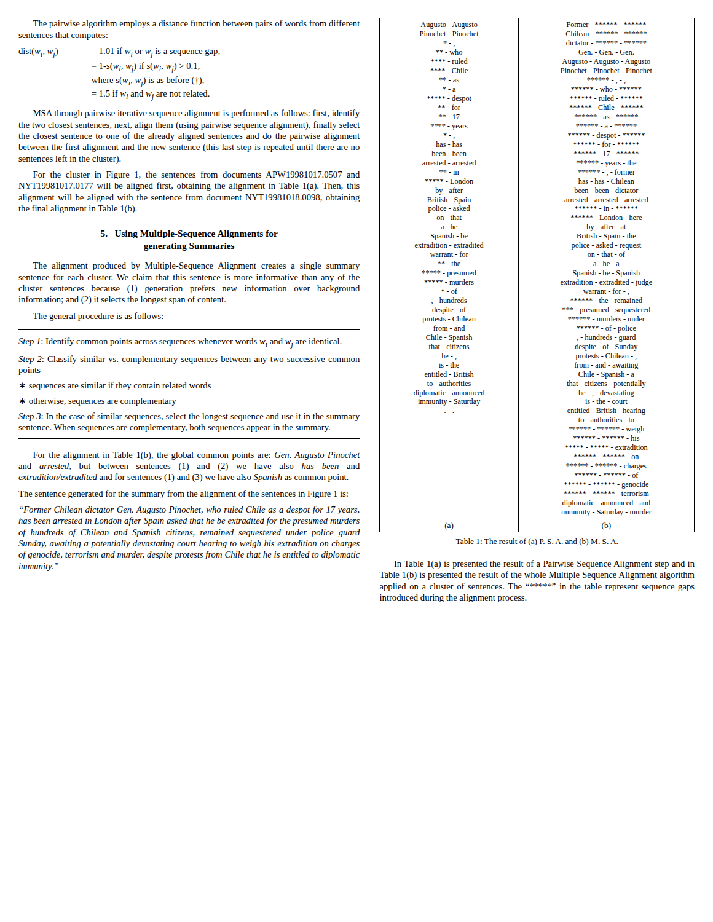The pairwise algorithm employs a distance function between pairs of words from different sentences that computes:
dist(wi, wj)
= 1.01 if wi or wj is a sequence gap,
= 1-s(wi, wj) if s(wi, wj) > 0.1,
where s(wi, wj) is as before (†),
= 1.5 if wi and wj are not related.
MSA through pairwise iterative sequence alignment is performed as follows: first, identify the two closest sentences, next, align them (using pairwise sequence alignment), finally select the closest sentence to one of the already aligned sentences and do the pairwise alignment between the first alignment and the new sentence (this last step is repeated until there are no sentences left in the cluster).
For the cluster in Figure 1, the sentences from documents APW19981017.0507 and NYT19981017.0177 will be aligned first, obtaining the alignment in Table 1(a). Then, this alignment will be aligned with the sentence from document NYT19981018.0098, obtaining the final alignment in Table 1(b).
5. Using Multiple-Sequence Alignments for
generating Summaries
The alignment produced by Multiple-Sequence Alignment creates a single summary sentence for each cluster. We claim that this sentence is more informative than any of the cluster sentences because (1) generation prefers new information over background information; and (2) it selects the longest span of content.
The general procedure is as follows:
Step 1: Identify common points across sequences whenever words wi and wj are identical.
Step 2: Classify similar vs. complementary sequences between any two successive common points
∗ sequences are similar if they contain related words
∗ otherwise, sequences are complementary
Step 3: In the case of similar sequences, select the longest sequence and use it in the summary sentence. When sequences are complementary, both sequences appear in the summary.
For the alignment in Table 1(b), the global common points are: Gen. Augusto Pinochet and arrested, but between sentences (1) and (2) we have also has been and extradition/extradited and for sentences (1) and (3) we have also Spanish as common point.
The sentence generated for the summary from the alignment of the sentences in Figure 1 is:
“Former Chilean dictator Gen. Augusto Pinochet, who ruled Chile as a despot for 17 years, has been arrested in London after Spain asked that he be extradited for the presumed murders of hundreds of Chilean and Spanish citizens, remained sequestered under police guard Sunday, awaiting a potentially devastating court hearing to weigh his extradition on charges of genocide, terrorism and murder, despite protests from Chile that he is entitled to diplomatic immunity.”
| Augusto - Augusto Pinochet - Pinochet * - , ** - who **** - ruled **** - Chile ** - as * - a ***** - despot ** - for ** - 17 **** - years * - , has - has been - been arrested - arrested ** - in ***** - London by - after British - Spain police - asked on - that a - he Spanish - be extradition - extradited warrant - for ** - the ***** - presumed ***** - murders * - of , - hundreds despite - of protests - Chilean from - and Chile - Spanish that - citizens he - , is - the entitled - British to - authorities diplomatic - announced immunity - Saturday . - . | Former - ****** - ****** Chilean - ****** - ****** dictator - ****** - ****** Gen. - Gen. - Gen. Augusto - Augusto - Augusto Pinochet - Pinochet - Pinochet ****** - , - , ****** - who - ****** ****** - ruled - ****** ****** - Chile - ****** ****** - as - ****** ****** - a - ****** ****** - despot - ****** ****** - for - ****** ****** - 17 - ****** ****** - years - the ****** - , - former has - has - Chilean been - been - dictator arrested - arrested - arrested ****** - in - ****** ****** - London - here by - after - at British - Spain - the police - asked - request on - that - of a - he - a Spanish - be - Spanish extradition - extradited - judge warrant - for - , ****** - the - remained *** - presumed - sequestered ****** - murders - under ****** - of - police , - hundreds - guard despite - of - Sunday protests - Chilean - , from - and - awaiting Chile - Spanish - a that - citizens - potentially he - , - devastating is - the - court entitled - British - hearing to - authorities - to ****** - ****** - weigh ****** - ****** - his ***** - ***** - extradition ****** - ****** - on ****** - ****** - charges ****** - ****** - of ****** - ****** - genocide ****** - ****** - terrorism diplomatic - announced - and immunity - Saturday - murder |
| (a) | (b) |
Table 1: The result of (a) P. S. A. and (b) M. S. A.
In Table 1(a) is presented the result of a Pairwise Sequence Alignment step and in Table 1(b) is presented the result of the whole Multiple Sequence Alignment algorithm applied on a cluster of sentences. The “*****” in the table represent sequence gaps introduced during the alignment process.